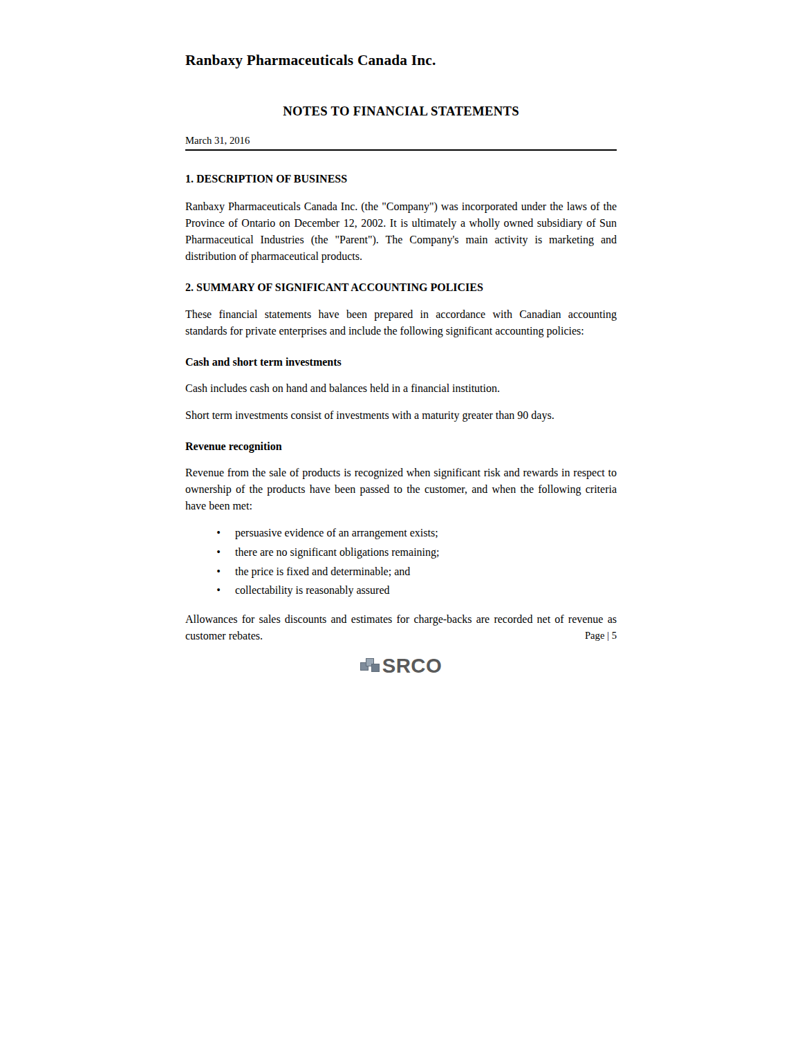Ranbaxy Pharmaceuticals Canada Inc.
NOTES TO FINANCIAL STATEMENTS
March 31, 2016
1. DESCRIPTION OF BUSINESS
Ranbaxy Pharmaceuticals Canada Inc. (the "Company") was incorporated under the laws of the Province of Ontario on December 12, 2002. It is ultimately a wholly owned subsidiary of Sun Pharmaceutical Industries (the "Parent"). The Company's main activity is marketing and distribution of pharmaceutical products.
2. SUMMARY OF SIGNIFICANT ACCOUNTING POLICIES
These financial statements have been prepared in accordance with Canadian accounting standards for private enterprises and include the following significant accounting policies:
Cash and short term investments
Cash includes cash on hand and balances held in a financial institution.
Short term investments consist of investments with a maturity greater than 90 days.
Revenue recognition
Revenue from the sale of products is recognized when significant risk and rewards in respect to ownership of the products have been passed to the customer, and when the following criteria have been met:
persuasive evidence of an arrangement exists;
there are no significant obligations remaining;
the price is fixed and determinable; and
collectability is reasonably assured
Allowances for sales discounts and estimates for charge-backs are recorded net of revenue as customer rebates.
Page | 5
SRCO